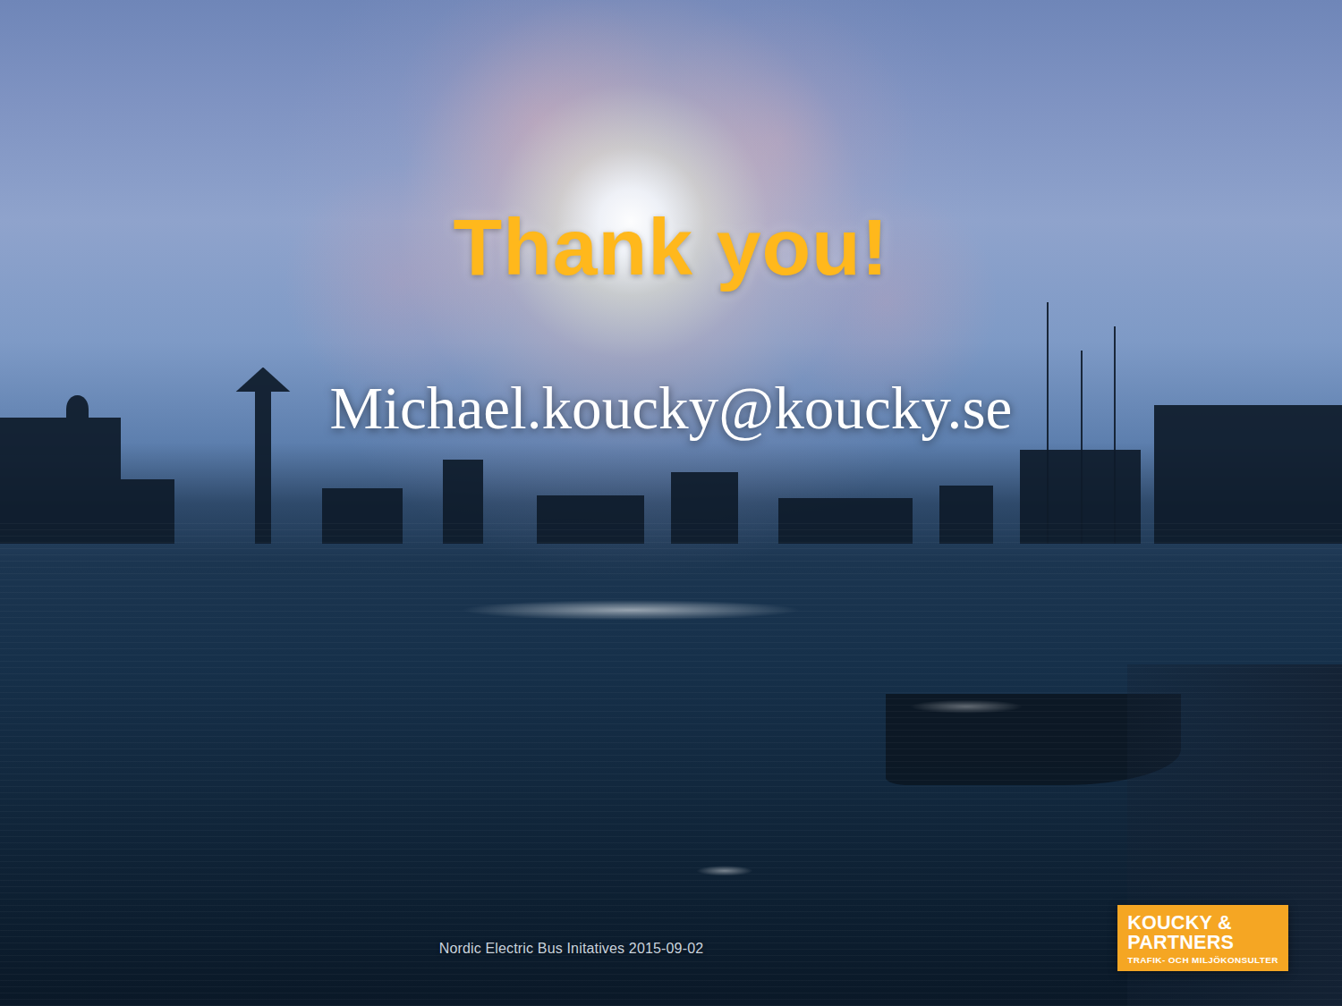Thank you!
Michael.koucky@koucky.se
Nordic Electric Bus Initatives 2015-09-02
KOUCKY & PARTNERS TRAFIK- OCH MILJÖKONSULTER